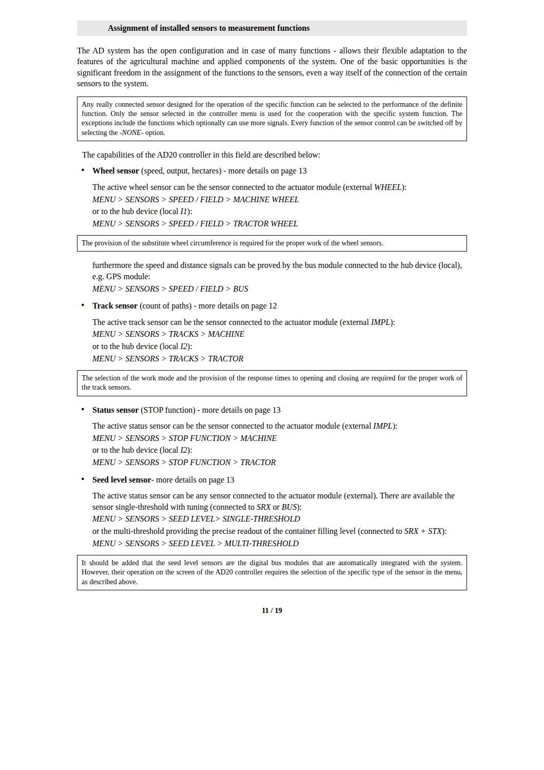Assignment of installed sensors to measurement functions
The AD system has the open configuration and in case of many functions - allows their flexible adaptation to the features of the agricultural machine and applied components of the system. One of the basic opportunities is the significant freedom in the assignment of the functions to the sensors, even a way itself of the connection of the certain sensors to the system.
Any really connected sensor designed for the operation of the specific function can be selected to the performance of the definite function. Only the sensor selected in the controller menu is used for the cooperation with the specific system function. The exceptions include the functions which optionally can use more signals. Every function of the sensor control can be switched off by selecting the -NONE- option.
The capabilities of the AD20 controller in this field are described below:
Wheel sensor (speed, output, hectares) - more details on page 13
The active wheel sensor can be the sensor connected to the actuator module (external WHEEL):
MENU > SENSORS > SPEED / FIELD > MACHINE WHEEL
or to the hub device (local I1):
MENU > SENSORS > SPEED / FIELD > TRACTOR WHEEL
The provision of the substitute wheel circumference is required for the proper work of the wheel sensors.
furthermore the speed and distance signals can be proved by the bus module connected to the hub device (local), e.g. GPS module:
MENU > SENSORS > SPEED / FIELD > BUS
Track sensor (count of paths) - more details on page 12
The active track sensor can be the sensor connected to the actuator module (external IMPL):
MENU > SENSORS > TRACKS > MACHINE
or to the hub device (local I2):
MENU > SENSORS > TRACKS > TRACTOR
The selection of the work mode and the provision of the response times to opening and closing are required for the proper work of the track sensors.
Status sensor (STOP function) - more details on page 13
The active status sensor can be the sensor connected to the actuator module (external IMPL):
MENU > SENSORS > STOP FUNCTION > MACHINE
or to the hub device (local I2):
MENU > SENSORS > STOP FUNCTION > TRACTOR
Seed level sensor- more details on page 13
The active status sensor can be any sensor connected to the actuator module (external). There are available the sensor single-threshold with tuning (connected to SRX or BUS):
MENU > SENSORS > SEED LEVEL> SINGLE-THRESHOLD
or the multi-threshold providing the precise readout of the container filling level (connected to SRX + STX):
MENU > SENSORS > SEED LEVEL > MULTI-THRESHOLD
It should be added that the seed level sensors are the digital bus modules that are automatically integrated with the system. However, their operation on the screen of the AD20 controller requires the selection of the specific type of the sensor in the menu, as described above.
11 / 19